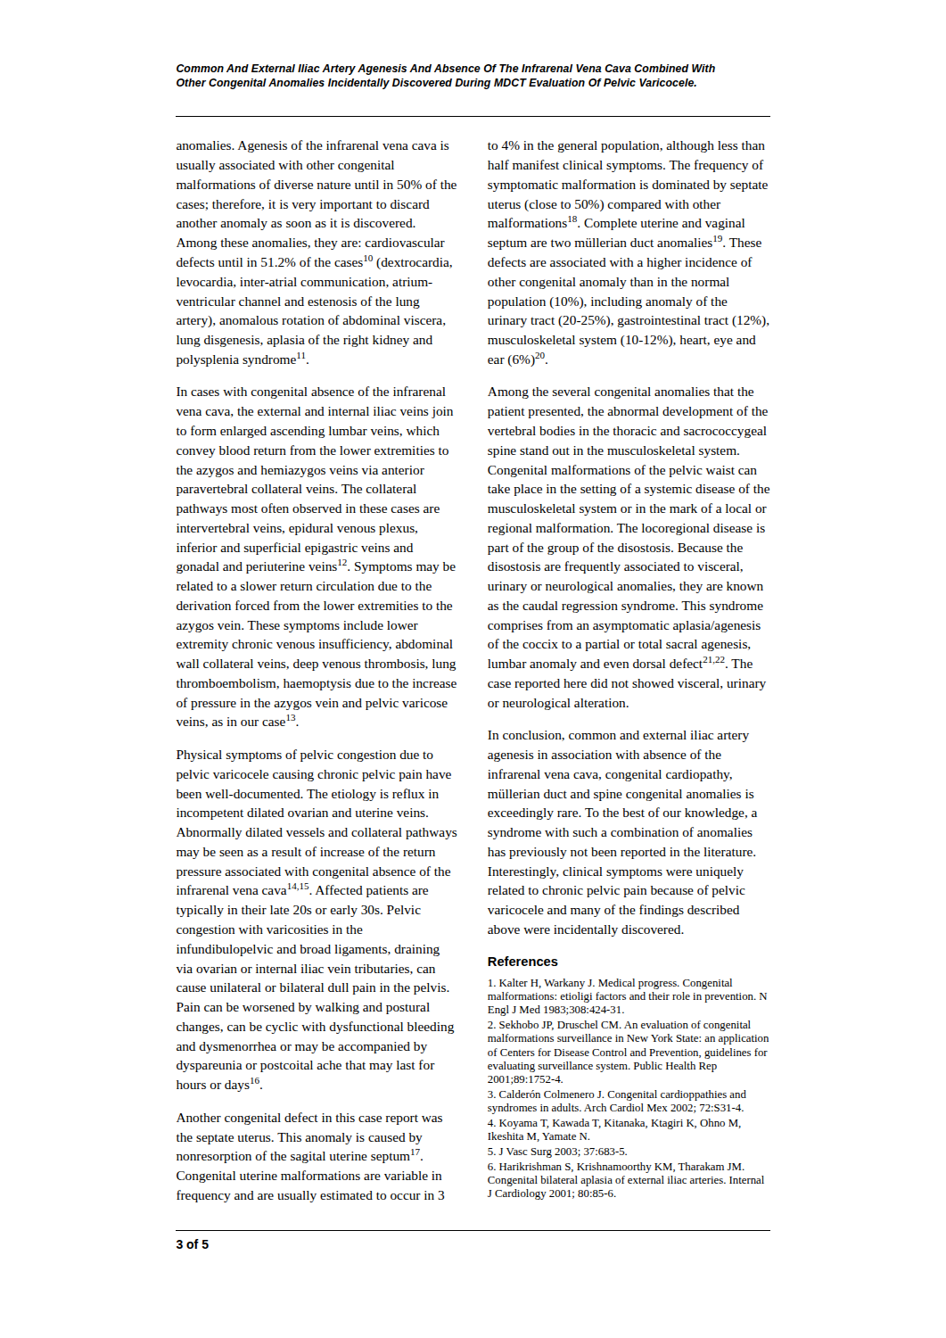Common And External Iliac Artery Agenesis And Absence Of The Infrarenal Vena Cava Combined With
Other Congenital Anomalies Incidentally Discovered During MDCT Evaluation Of Pelvic Varicocele.
anomalies. Agenesis of the infrarenal vena cava is usually associated with other congenital malformations of diverse nature until in 50% of the cases; therefore, it is very important to discard another anomaly as soon as it is discovered. Among these anomalies, they are: cardiovascular defects until in 51.2% of the cases10 (dextrocardia, levocardia, inter-atrial communication, atrium-ventricular channel and estenosis of the lung artery), anomalous rotation of abdominal viscera, lung disgenesis, aplasia of the right kidney and polysplenia syndrome11.
In cases with congenital absence of the infrarenal vena cava, the external and internal iliac veins join to form enlarged ascending lumbar veins, which convey blood return from the lower extremities to the azygos and hemiazygos veins via anterior paravertebral collateral veins. The collateral pathways most often observed in these cases are intervertebral veins, epidural venous plexus, inferior and superficial epigastric veins and gonadal and periuterine veins12. Symptoms may be related to a slower return circulation due to the derivation forced from the lower extremities to the azygos vein. These symptoms include lower extremity chronic venous insufficiency, abdominal wall collateral veins, deep venous thrombosis, lung thromboembolism, haemoptysis due to the increase of pressure in the azygos vein and pelvic varicose veins, as in our case13.
Physical symptoms of pelvic congestion due to pelvic varicocele causing chronic pelvic pain have been well-documented. The etiology is reflux in incompetent dilated ovarian and uterine veins. Abnormally dilated vessels and collateral pathways may be seen as a result of increase of the return pressure associated with congenital absence of the infrarenal vena cava14,15. Affected patients are typically in their late 20s or early 30s. Pelvic congestion with varicosities in the infundibulopelvic and broad ligaments, draining via ovarian or internal iliac vein tributaries, can cause unilateral or bilateral dull pain in the pelvis. Pain can be worsened by walking and postural changes, can be cyclic with dysfunctional bleeding and dysmenorrhea or may be accompanied by dyspareunia or postcoital ache that may last for hours or days16.
Another congenital defect in this case report was the septate uterus. This anomaly is caused by nonresorption of the sagital uterine septum17. Congenital uterine malformations are variable in frequency and are usually estimated to occur in 3 to 4% in the general population, although less than half manifest clinical symptoms. The frequency of symptomatic malformation is dominated by septate uterus (close to 50%) compared with other malformations18. Complete uterine and vaginal septum are two müllerian duct anomalies19. These defects are associated with a higher incidence of other congenital anomaly than in the normal population (10%), including anomaly of the urinary tract (20-25%), gastrointestinal tract (12%), musculoskeletal system (10-12%), heart, eye and ear (6%)20.
Among the several congenital anomalies that the patient presented, the abnormal development of the vertebral bodies in the thoracic and sacrococcygeal spine stand out in the musculoskeletal system. Congenital malformations of the pelvic waist can take place in the setting of a systemic disease of the musculoskeletal system or in the mark of a local or regional malformation. The locoregional disease is part of the group of the disostosis. Because the disostosis are frequently associated to visceral, urinary or neurological anomalies, they are known as the caudal regression syndrome. This syndrome comprises from an asymptomatic aplasia/agenesis of the coccix to a partial or total sacral agenesis, lumbar anomaly and even dorsal defect21,22. The case reported here did not showed visceral, urinary or neurological alteration.
In conclusion, common and external iliac artery agenesis in association with absence of the infrarenal vena cava, congenital cardiopathy, müllerian duct and spine congenital anomalies is exceedingly rare. To the best of our knowledge, a syndrome with such a combination of anomalies has previously not been reported in the literature. Interestingly, clinical symptoms were uniquely related to chronic pelvic pain because of pelvic varicocele and many of the findings described above were incidentally discovered.
References
1. Kalter H, Warkany J. Medical progress. Congenital malformations: etioligi factors and their role in prevention. N Engl J Med 1983;308:424-31.
2. Sekhobo JP, Druschel CM. An evaluation of congenital malformations surveillance in New York State: an application of Centers for Disease Control and Prevention, guidelines for evaluating surveillance system. Public Health Rep 2001;89:1752-4.
3. Calderón Colmenero J. Congenital cardioppathies and syndromes in adults. Arch Cardiol Mex 2002; 72:S31-4.
4. Koyama T, Kawada T, Kitanaka, Ktagiri K, Ohno M, Ikeshita M, Yamate N.
5. J Vasc Surg 2003; 37:683-5.
6. Harikrishman S, Krishnamoorthy KM, Tharakam JM. Congenital bilateral aplasia of external iliac arteries. Internal J Cardiology 2001; 80:85-6.
3 of 5